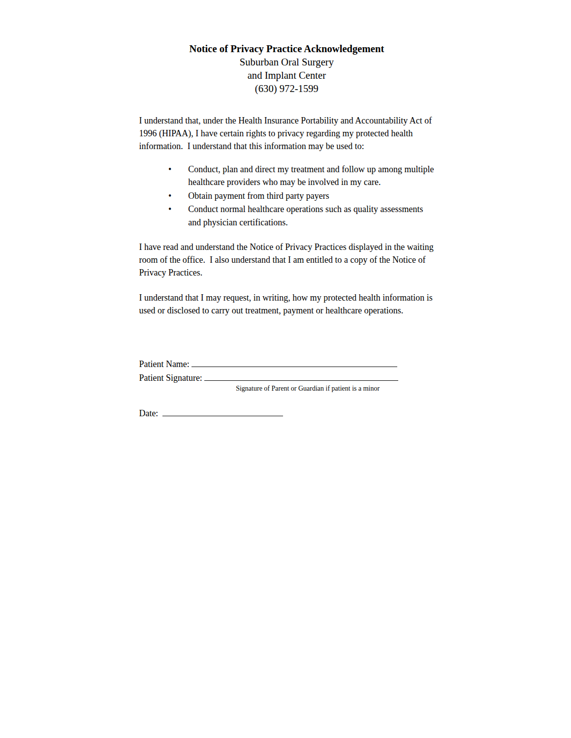Notice of Privacy Practice Acknowledgement
Suburban Oral Surgery
and Implant Center
(630) 972-1599
I understand that, under the Health Insurance Portability and Accountability Act of 1996 (HIPAA), I have certain rights to privacy regarding my protected health information. I understand that this information may be used to:
Conduct, plan and direct my treatment and follow up among multiple healthcare providers who may be involved in my care.
Obtain payment from third party payers
Conduct normal healthcare operations such as quality assessments and physician certifications.
I have read and understand the Notice of Privacy Practices displayed in the waiting room of the office. I also understand that I am entitled to a copy of the Notice of Privacy Practices.
I understand that I may request, in writing, how my protected health information is used or disclosed to carry out treatment, payment or healthcare operations.
Patient Name:
Patient Signature:
Signature of Parent or Guardian if patient is a minor
Date: